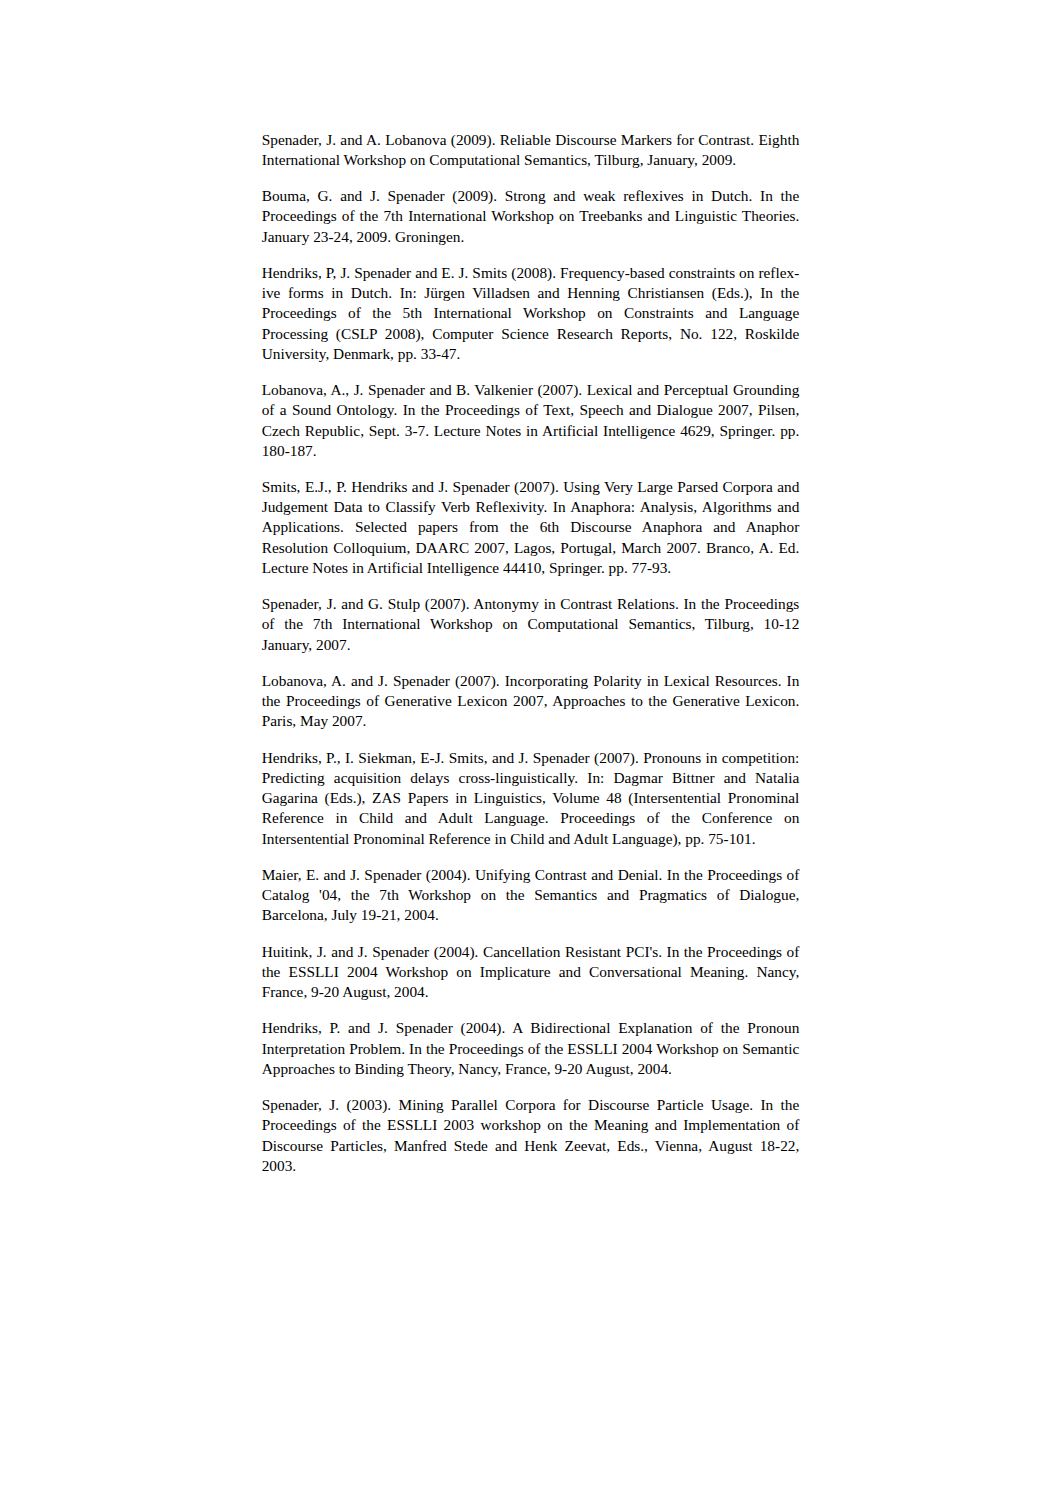Spenader, J. and A. Lobanova (2009). Reliable Discourse Markers for Contrast. Eighth International Workshop on Computational Semantics, Tilburg, January, 2009.
Bouma, G. and J. Spenader (2009). Strong and weak reflexives in Dutch. In the Proceedings of the 7th International Workshop on Treebanks and Linguistic Theories. January 23-24, 2009. Groningen.
Hendriks, P, J. Spenader and E. J. Smits (2008). Frequency-based constraints on reflexive forms in Dutch. In: Jürgen Villadsen and Henning Christiansen (Eds.), In the Proceedings of the 5th International Workshop on Constraints and Language Processing (CSLP 2008), Computer Science Research Reports, No. 122, Roskilde University, Denmark, pp. 33-47.
Lobanova, A., J. Spenader and B. Valkenier (2007). Lexical and Perceptual Grounding of a Sound Ontology. In the Proceedings of Text, Speech and Dialogue 2007, Pilsen, Czech Republic, Sept. 3-7. Lecture Notes in Artificial Intelligence 4629, Springer. pp. 180-187.
Smits, E.J., P. Hendriks and J. Spenader (2007). Using Very Large Parsed Corpora and Judgement Data to Classify Verb Reflexivity. In Anaphora: Analysis, Algorithms and Applications. Selected papers from the 6th Discourse Anaphora and Anaphor Resolution Colloquium, DAARC 2007, Lagos, Portugal, March 2007. Branco, A. Ed. Lecture Notes in Artificial Intelligence 44410, Springer. pp. 77-93.
Spenader, J. and G. Stulp (2007). Antonymy in Contrast Relations. In the Proceedings of the 7th International Workshop on Computational Semantics, Tilburg, 10-12 January, 2007.
Lobanova, A. and J. Spenader (2007). Incorporating Polarity in Lexical Resources. In the Proceedings of Generative Lexicon 2007, Approaches to the Generative Lexicon. Paris, May 2007.
Hendriks, P., I. Siekman, E-J. Smits, and J. Spenader (2007). Pronouns in competition: Predicting acquisition delays cross-linguistically. In: Dagmar Bittner and Natalia Gagarina (Eds.), ZAS Papers in Linguistics, Volume 48 (Intersentential Pronominal Reference in Child and Adult Language. Proceedings of the Conference on Intersentential Pronominal Reference in Child and Adult Language), pp. 75-101.
Maier, E. and J. Spenader (2004). Unifying Contrast and Denial. In the Proceedings of Catalog '04, the 7th Workshop on the Semantics and Pragmatics of Dialogue, Barcelona, July 19-21, 2004.
Huitink, J. and J. Spenader (2004). Cancellation Resistant PCI's. In the Proceedings of the ESSLLI 2004 Workshop on Implicature and Conversational Meaning. Nancy, France, 9-20 August, 2004.
Hendriks, P. and J. Spenader (2004). A Bidirectional Explanation of the Pronoun Interpretation Problem. In the Proceedings of the ESSLLI 2004 Workshop on Semantic Approaches to Binding Theory, Nancy, France, 9-20 August, 2004.
Spenader, J. (2003). Mining Parallel Corpora for Discourse Particle Usage. In the Proceedings of the ESSLLI 2003 workshop on the Meaning and Implementation of Discourse Particles, Manfred Stede and Henk Zeevat, Eds., Vienna, August 18-22, 2003.